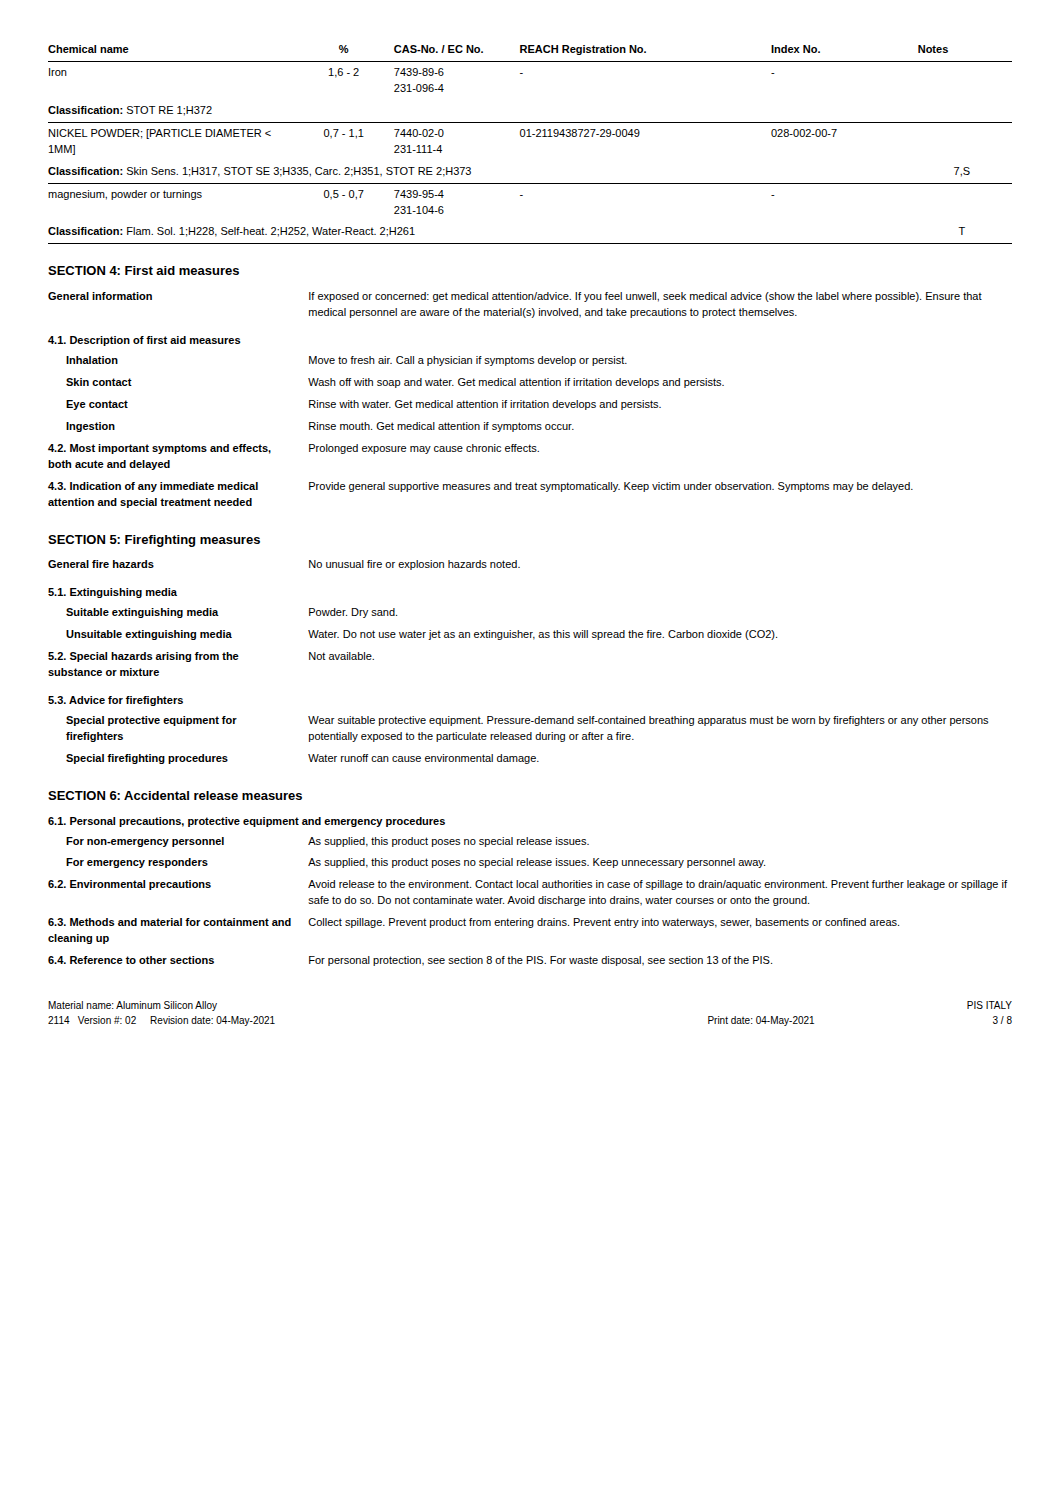| Chemical name | % | CAS-No. / EC No. | REACH Registration No. | Index No. | Notes |
| --- | --- | --- | --- | --- | --- |
| Iron | 1,6 - 2 | 7439-89-6 231-096-4 | - | - | |
| Classification: STOT RE 1;H372 |
| NICKEL POWDER; [PARTICLE DIAMETER < 1MM] | 0,7 - 1,1 | 7440-02-0 231-111-4 | 01-2119438727-29-0049 | 028-002-00-7 | |
| Classification: Skin Sens. 1;H317, STOT SE 3;H335, Carc. 2;H351, STOT RE 2;H373 | 7,S |
| magnesium, powder or turnings | 0,5 - 0,7 | 7439-95-4 231-104-6 | - | - | |
| Classification: Flam. Sol. 1;H228, Self-heat. 2;H252, Water-React. 2;H261 | T |
SECTION 4: First aid measures
| General information | If exposed or concerned: get medical attention/advice. If you feel unwell, seek medical advice (show the label where possible). Ensure that medical personnel are aware of the material(s) involved, and take precautions to protect themselves. |
4.1. Description of first aid measures
| Inhalation | Move to fresh air. Call a physician if symptoms develop or persist. |
| Skin contact | Wash off with soap and water. Get medical attention if irritation develops and persists. |
| Eye contact | Rinse with water. Get medical attention if irritation develops and persists. |
| Ingestion | Rinse mouth. Get medical attention if symptoms occur. |
| 4.2. Most important symptoms and effects, both acute and delayed | Prolonged exposure may cause chronic effects. |
| 4.3. Indication of any immediate medical attention and special treatment needed | Provide general supportive measures and treat symptomatically. Keep victim under observation. Symptoms may be delayed. |
SECTION 5: Firefighting measures
| General fire hazards | No unusual fire or explosion hazards noted. |
5.1. Extinguishing media
| Suitable extinguishing media | Powder. Dry sand. |
| Unsuitable extinguishing media | Water. Do not use water jet as an extinguisher, as this will spread the fire. Carbon dioxide (CO2). |
| 5.2. Special hazards arising from the substance or mixture | Not available. |
5.3. Advice for firefighters
| Special protective equipment for firefighters | Wear suitable protective equipment. Pressure-demand self-contained breathing apparatus must be worn by firefighters or any other persons potentially exposed to the particulate released during or after a fire. |
| Special firefighting procedures | Water runoff can cause environmental damage. |
SECTION 6: Accidental release measures
6.1. Personal precautions, protective equipment and emergency procedures
| For non-emergency personnel | As supplied, this product poses no special release issues. |
| For emergency responders | As supplied, this product poses no special release issues. Keep unnecessary personnel away. |
| 6.2. Environmental precautions | Avoid release to the environment. Contact local authorities in case of spillage to drain/aquatic environment. Prevent further leakage or spillage if safe to do so. Do not contaminate water. Avoid discharge into drains, water courses or onto the ground. |
| 6.3. Methods and material for containment and cleaning up | Collect spillage. Prevent product from entering drains. Prevent entry into waterways, sewer, basements or confined areas. |
| 6.4. Reference to other sections | For personal protection, see section 8 of the PIS. For waste disposal, see section 13 of the PIS. |
| Material name: Aluminum Silicon Alloy | | PIS ITALY |
| 2114 Version #: 02 Revision date: 04-May-2021 | Print date: 04-May-2021 | 3 / 8 |